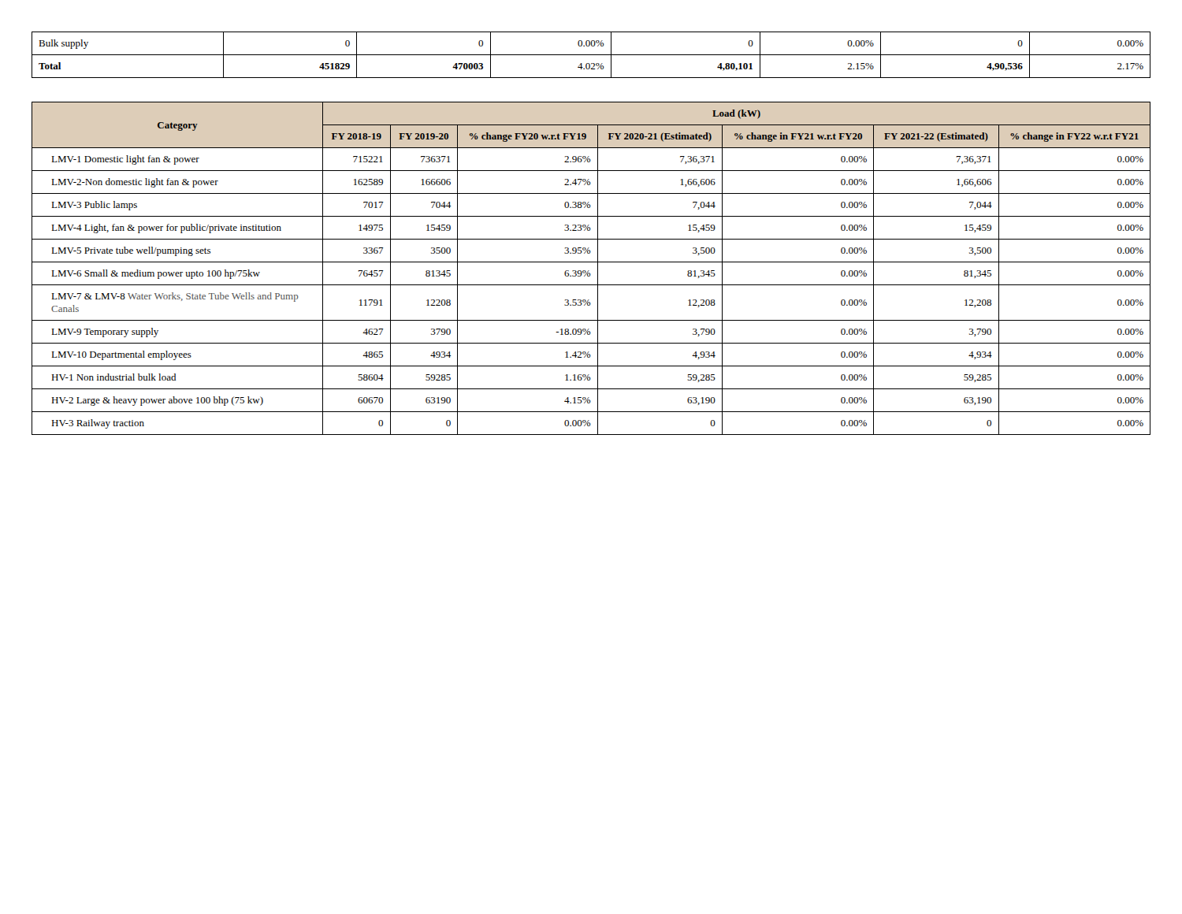| Bulk supply | 0 | 0 | 0.00% | 0 | 0.00% | 0 | 0.00% |
| Total | 451829 | 470003 | 4.02% | 4,80,101 | 2.15% | 4,90,536 | 2.17% |
| Category | Load (kW) |
| FY 2018-19 | FY 2019-20 | % change FY20 w.r.t FY19 | FY 2020-21 (Estimated) | % change in FY21 w.r.t FY20 | FY 2021-22 (Estimated) | % change in FY22 w.r.t FY21 |
| LMV-1 Domestic light fan & power | 715221 | 736371 | 2.96% | 7,36,371 | 0.00% | 7,36,371 | 0.00% |
| LMV-2-Non domestic light fan & power | 162589 | 166606 | 2.47% | 1,66,606 | 0.00% | 1,66,606 | 0.00% |
| LMV-3 Public lamps | 7017 | 7044 | 0.38% | 7,044 | 0.00% | 7,044 | 0.00% |
| LMV-4 Light, fan & power for public/private institution | 14975 | 15459 | 3.23% | 15,459 | 0.00% | 15,459 | 0.00% |
| LMV-5 Private tube well/pumping sets | 3367 | 3500 | 3.95% | 3,500 | 0.00% | 3,500 | 0.00% |
| LMV-6 Small & medium power upto 100 hp/75kw | 76457 | 81345 | 6.39% | 81,345 | 0.00% | 81,345 | 0.00% |
| LMV-7 & LMV-8 Water Works, State Tube Wells and Pump Canals | 11791 | 12208 | 3.53% | 12,208 | 0.00% | 12,208 | 0.00% |
| LMV-9 Temporary supply | 4627 | 3790 | -18.09% | 3,790 | 0.00% | 3,790 | 0.00% |
| LMV-10 Departmental employees | 4865 | 4934 | 1.42% | 4,934 | 0.00% | 4,934 | 0.00% |
| HV-1 Non industrial bulk load | 58604 | 59285 | 1.16% | 59,285 | 0.00% | 59,285 | 0.00% |
| HV-2 Large & heavy power above 100 bhp (75 kw) | 60670 | 63190 | 4.15% | 63,190 | 0.00% | 63,190 | 0.00% |
| HV-3 Railway traction | 0 | 0 | 0.00% | 0 | 0.00% | 0 | 0.00% |